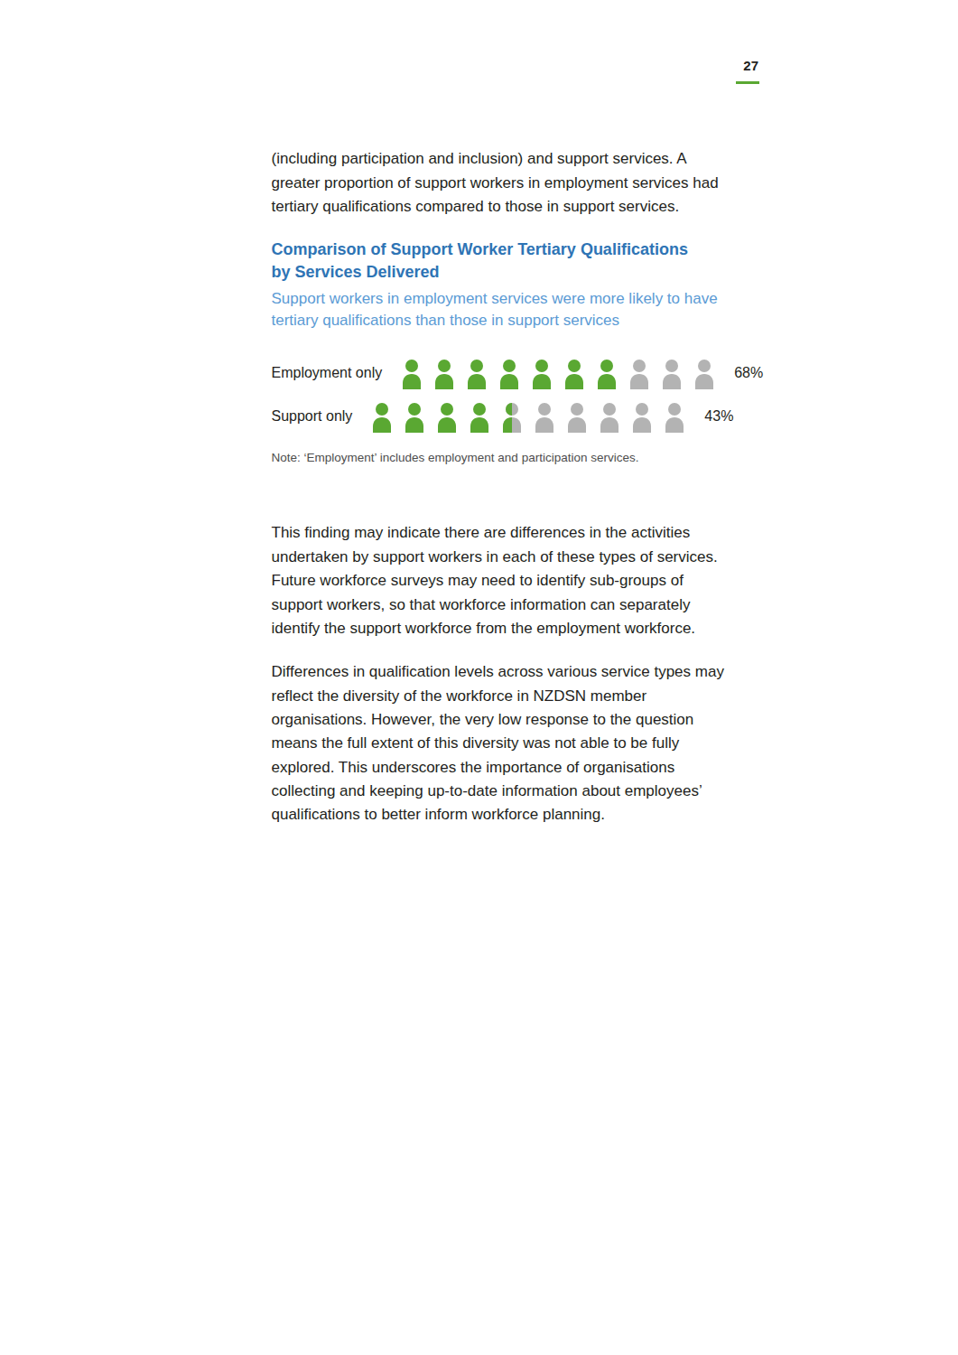27
(including participation and inclusion) and support services. A greater proportion of support workers in employment services had tertiary qualifications compared to those in support services.
Comparison of Support Worker Tertiary Qualifications
by Services Delivered
Support workers in employment services were more likely to have tertiary qualifications than those in support services
Employment only
68%
Support only
43%
Note: ‘Employment’ includes employment and participation services.
This finding may indicate there are differences in the activities undertaken by support workers in each of these types of services. Future workforce surveys may need to identify sub-groups of support workers, so that workforce information can separately identify the support workforce from the employment workforce.
Differences in qualification levels across various service types may reflect the diversity of the workforce in NZDSN member organisations. However, the very low response to the question means the full extent of this diversity was not able to be fully explored. This underscores the importance of organisations collecting and keeping up-to-date information about employees’ qualifications to better inform workforce planning.